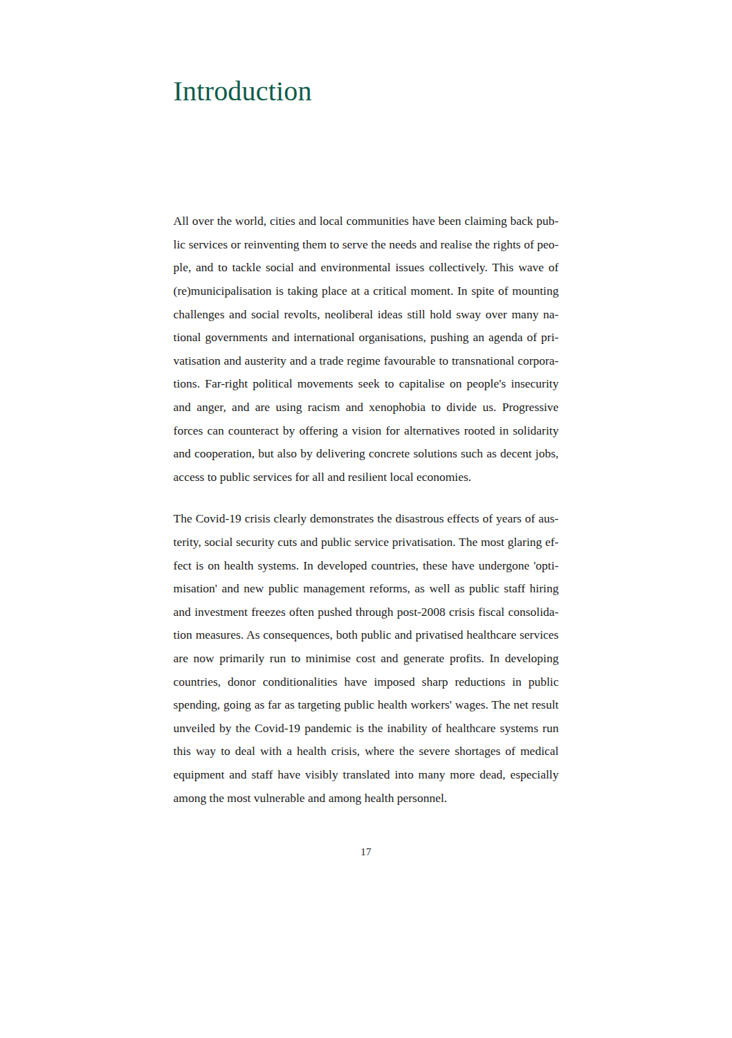Introduction
All over the world, cities and local communities have been claiming back public services or reinventing them to serve the needs and realise the rights of people, and to tackle social and environmental issues collectively. This wave of (re)municipalisation is taking place at a critical moment. In spite of mounting challenges and social revolts, neoliberal ideas still hold sway over many national governments and international organisations, pushing an agenda of privatisation and austerity and a trade regime favourable to transnational corporations. Far-right political movements seek to capitalise on people's insecurity and anger, and are using racism and xenophobia to divide us. Progressive forces can counteract by offering a vision for alternatives rooted in solidarity and cooperation, but also by delivering concrete solutions such as decent jobs, access to public services for all and resilient local economies.
The Covid-19 crisis clearly demonstrates the disastrous effects of years of austerity, social security cuts and public service privatisation. The most glaring effect is on health systems. In developed countries, these have undergone 'optimisation' and new public management reforms, as well as public staff hiring and investment freezes often pushed through post-2008 crisis fiscal consolidation measures. As consequences, both public and privatised healthcare services are now primarily run to minimise cost and generate profits. In developing countries, donor conditionalities have imposed sharp reductions in public spending, going as far as targeting public health workers' wages. The net result unveiled by the Covid-19 pandemic is the inability of healthcare systems run this way to deal with a health crisis, where the severe shortages of medical equipment and staff have visibly translated into many more dead, especially among the most vulnerable and among health personnel.
17